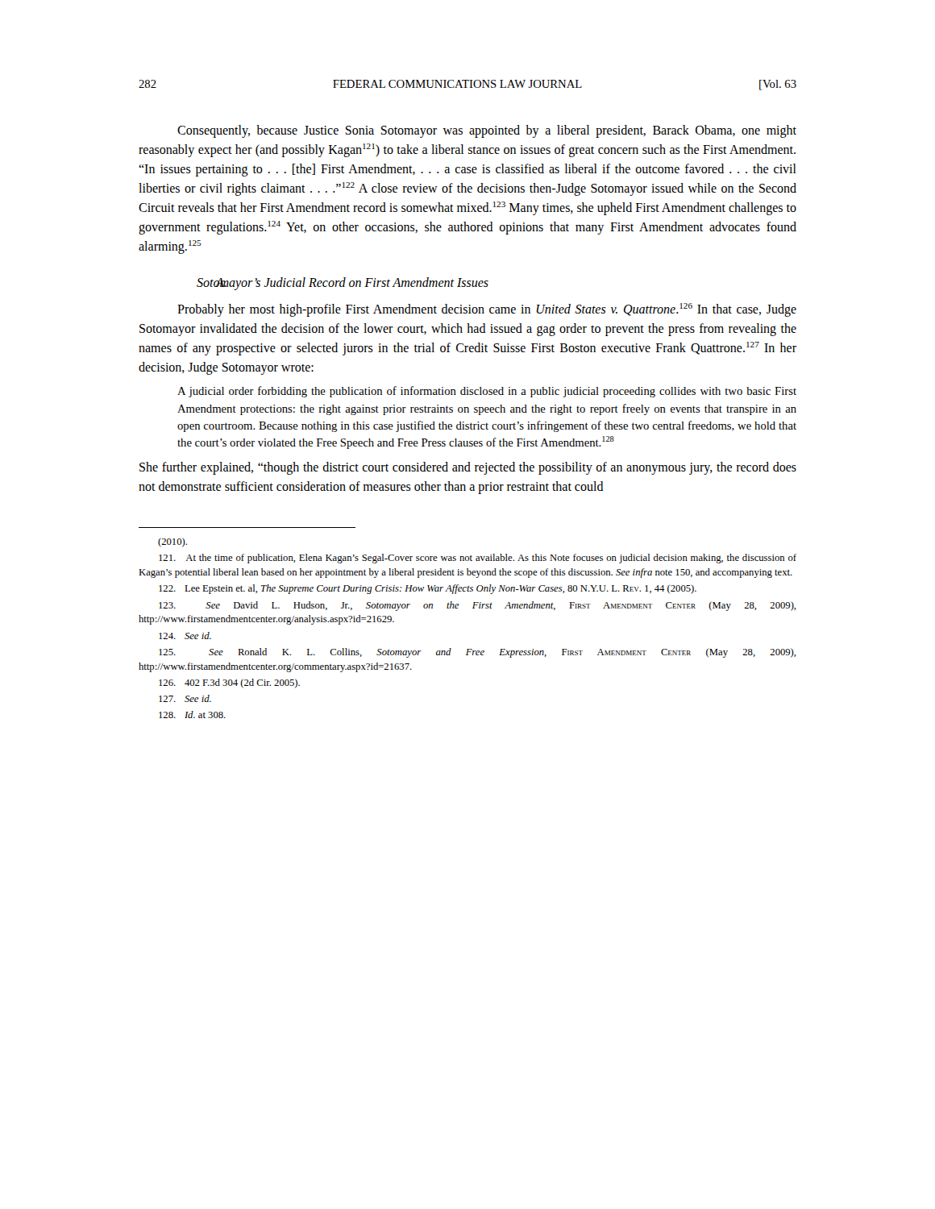282 FEDERAL COMMUNICATIONS LAW JOURNAL [Vol. 63
Consequently, because Justice Sonia Sotomayor was appointed by a liberal president, Barack Obama, one might reasonably expect her (and possibly Kagan121) to take a liberal stance on issues of great concern such as the First Amendment. “In issues pertaining to . . . [the] First Amendment, . . . a case is classified as liberal if the outcome favored . . . the civil liberties or civil rights claimant . . . .”122 A close review of the decisions then-Judge Sotomayor issued while on the Second Circuit reveals that her First Amendment record is somewhat mixed.123 Many times, she upheld First Amendment challenges to government regulations.124 Yet, on other occasions, she authored opinions that many First Amendment advocates found alarming.125
A. Sotomayor’s Judicial Record on First Amendment Issues
Probably her most high-profile First Amendment decision came in United States v. Quattrone.126 In that case, Judge Sotomayor invalidated the decision of the lower court, which had issued a gag order to prevent the press from revealing the names of any prospective or selected jurors in the trial of Credit Suisse First Boston executive Frank Quattrone.127 In her decision, Judge Sotomayor wrote:
A judicial order forbidding the publication of information disclosed in a public judicial proceeding collides with two basic First Amendment protections: the right against prior restraints on speech and the right to report freely on events that transpire in an open courtroom. Because nothing in this case justified the district court’s infringement of these two central freedoms, we hold that the court’s order violated the Free Speech and Free Press clauses of the First Amendment.128
She further explained, “though the district court considered and rejected the possibility of an anonymous jury, the record does not demonstrate sufficient consideration of measures other than a prior restraint that could
(2010).
121. At the time of publication, Elena Kagan’s Segal-Cover score was not available. As this Note focuses on judicial decision making, the discussion of Kagan’s potential liberal lean based on her appointment by a liberal president is beyond the scope of this discussion. See infra note 150, and accompanying text.
122. Lee Epstein et. al, The Supreme Court During Crisis: How War Affects Only Non-War Cases, 80 N.Y.U. L. Rev. 1, 44 (2005).
123. See David L. Hudson, Jr., Sotomayor on the First Amendment, First Amendment Center (May 28, 2009), http://www.firstamendmentcenter.org/analysis.aspx?id=21629.
124. See id.
125. See Ronald K. L. Collins, Sotomayor and Free Expression, First Amendment Center (May 28, 2009), http://www.firstamendmentcenter.org/commentary.aspx?id=21637.
126. 402 F.3d 304 (2d Cir. 2005).
127. See id.
128. Id. at 308.